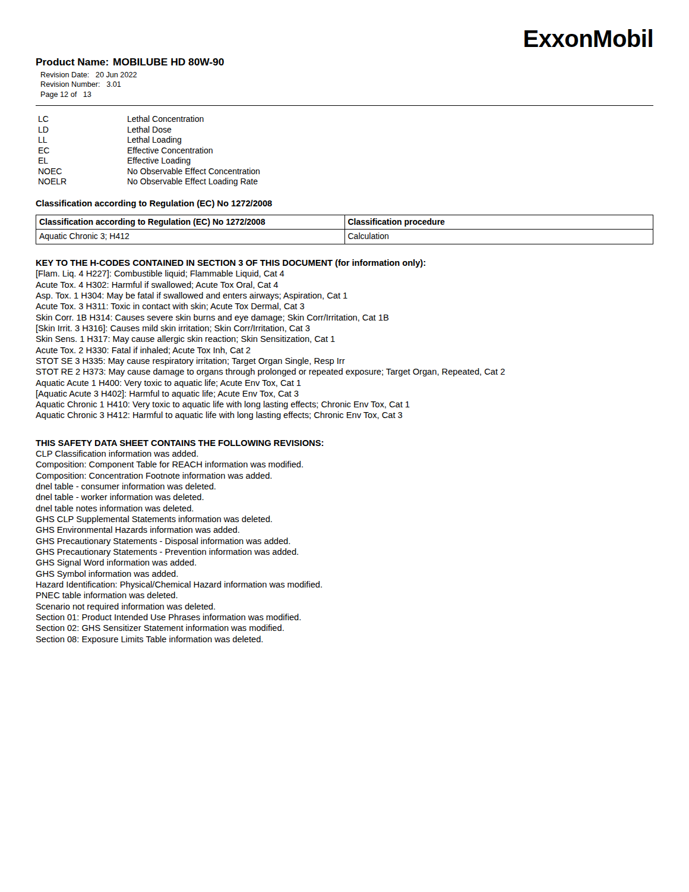Exxon Mobil
Product Name: MOBILUBE HD 80W-90
Revision Date: 20 Jun 2022
Revision Number: 3.01
Page 12 of 13
| LC | Lethal Concentration |
| LD | Lethal Dose |
| LL | Lethal Loading |
| EC | Effective Concentration |
| EL | Effective Loading |
| NOEC | No Observable Effect Concentration |
| NOELR | No Observable Effect Loading Rate |
Classification according to Regulation (EC) No 1272/2008
| Classification according to Regulation (EC) No 1272/2008 | Classification procedure |
| --- | --- |
| Aquatic Chronic 3; H412 | Calculation |
KEY TO THE H-CODES CONTAINED IN SECTION 3 OF THIS DOCUMENT (for information only):
[Flam. Liq. 4 H227]: Combustible liquid; Flammable Liquid, Cat 4
Acute Tox. 4 H302: Harmful if swallowed; Acute Tox Oral, Cat 4
Asp. Tox. 1 H304: May be fatal if swallowed and enters airways; Aspiration, Cat 1
Acute Tox. 3 H311: Toxic in contact with skin; Acute Tox Dermal, Cat 3
Skin Corr. 1B H314: Causes severe skin burns and eye damage; Skin Corr/Irritation, Cat 1B
[Skin Irrit. 3 H316]: Causes mild skin irritation; Skin Corr/Irritation, Cat 3
Skin Sens. 1 H317: May cause allergic skin reaction; Skin Sensitization, Cat 1
Acute Tox. 2 H330: Fatal if inhaled; Acute Tox Inh, Cat 2
STOT SE 3 H335: May cause respiratory irritation; Target Organ Single, Resp Irr
STOT RE 2 H373: May cause damage to organs through prolonged or repeated exposure; Target Organ, Repeated, Cat 2
Aquatic Acute 1 H400: Very toxic to aquatic life; Acute Env Tox, Cat 1
[Aquatic Acute 3 H402]: Harmful to aquatic life; Acute Env Tox, Cat 3
Aquatic Chronic 1 H410: Very toxic to aquatic life with long lasting effects; Chronic Env Tox, Cat 1
Aquatic Chronic 3 H412: Harmful to aquatic life with long lasting effects; Chronic Env Tox, Cat 3
THIS SAFETY DATA SHEET CONTAINS THE FOLLOWING REVISIONS:
CLP Classification information was added.
Composition: Component Table for REACH information was modified.
Composition: Concentration Footnote information was added.
dnel table - consumer information was deleted.
dnel table - worker information was deleted.
dnel table notes information was deleted.
GHS CLP Supplemental Statements information was deleted.
GHS Environmental Hazards information was added.
GHS Precautionary Statements - Disposal information was added.
GHS Precautionary Statements - Prevention information was added.
GHS Signal Word information was added.
GHS Symbol information was added.
Hazard Identification: Physical/Chemical Hazard information was modified.
PNEC table information was deleted.
Scenario not required information was deleted.
Section 01: Product Intended Use Phrases information was modified.
Section 02: GHS Sensitizer Statement information was modified.
Section 08: Exposure Limits Table information was deleted.